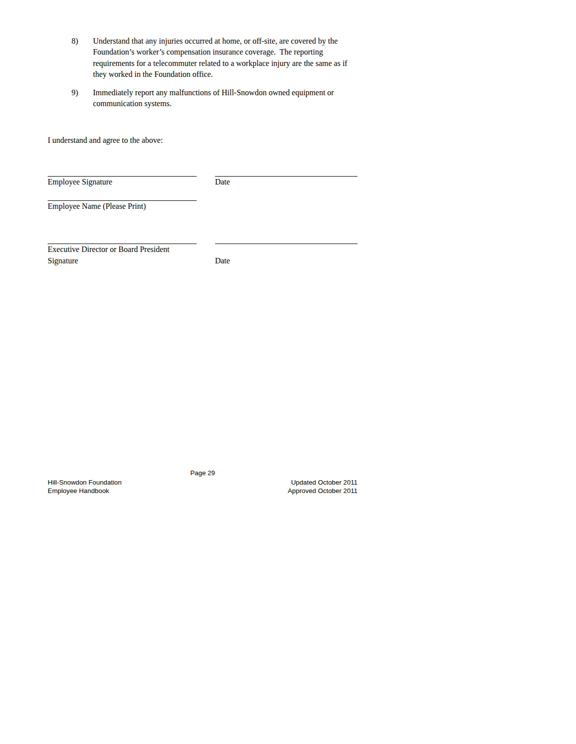8) Understand that any injuries occurred at home, or off-site, are covered by the Foundation’s worker’s compensation insurance coverage. The reporting requirements for a telecommuter related to a workplace injury are the same as if they worked in the Foundation office.
9) Immediately report any malfunctions of Hill-Snowdon owned equipment or communication systems.
I understand and agree to the above:
| Employee Signature | | Date |
| Employee Name (Please Print) | | |
| Executive Director or Board President Signature | | Date |
Page 29
Hill-Snowdon Foundation
Employee Handbook
Updated October 2011
Approved October 2011